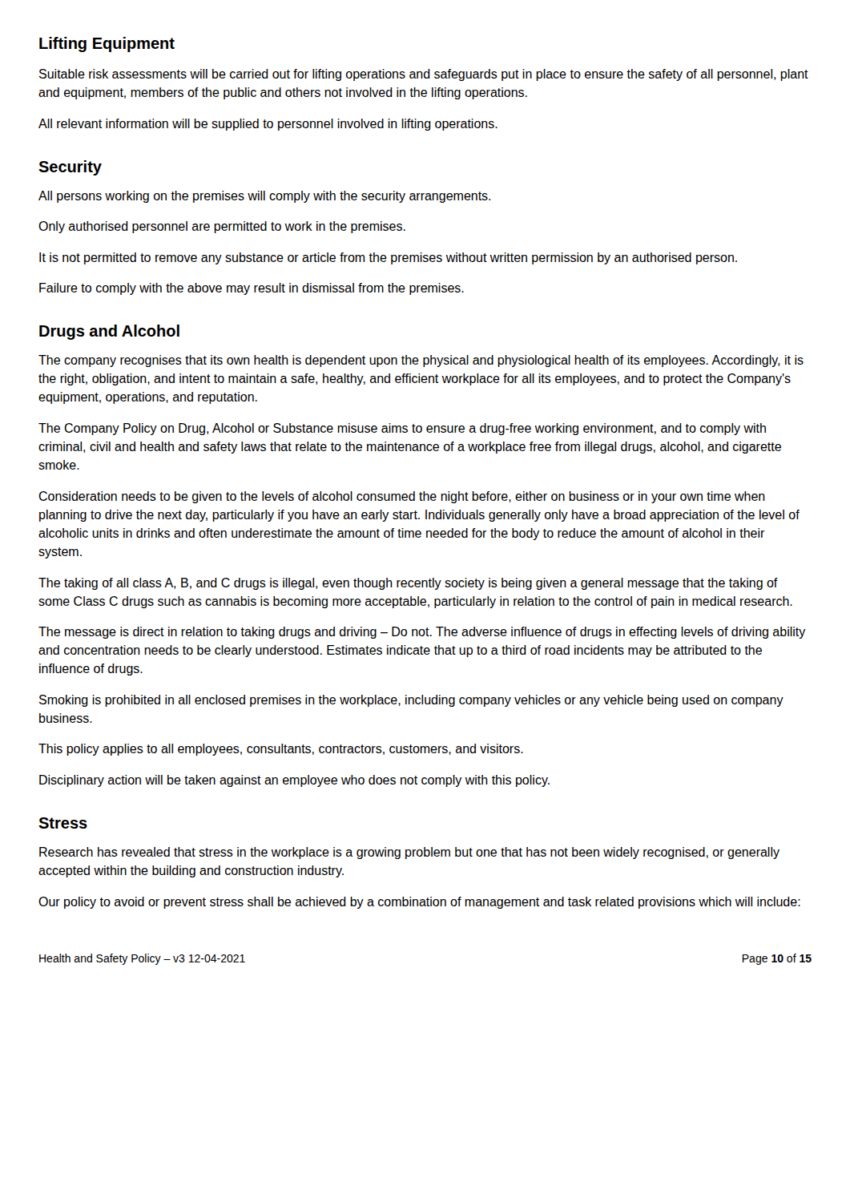Lifting Equipment
Suitable risk assessments will be carried out for lifting operations and safeguards put in place to ensure the safety of all personnel, plant and equipment, members of the public and others not involved in the lifting operations.
All relevant information will be supplied to personnel involved in lifting operations.
Security
All persons working on the premises will comply with the security arrangements.
Only authorised personnel are permitted to work in the premises.
It is not permitted to remove any substance or article from the premises without written permission by an authorised person.
Failure to comply with the above may result in dismissal from the premises.
Drugs and Alcohol
The company recognises that its own health is dependent upon the physical and physiological health of its employees. Accordingly, it is the right, obligation, and intent to maintain a safe, healthy, and efficient workplace for all its employees, and to protect the Company's equipment, operations, and reputation.
The Company Policy on Drug, Alcohol or Substance misuse aims to ensure a drug-free working environment, and to comply with criminal, civil and health and safety laws that relate to the maintenance of a workplace free from illegal drugs, alcohol, and cigarette smoke.
Consideration needs to be given to the levels of alcohol consumed the night before, either on business or in your own time when planning to drive the next day, particularly if you have an early start. Individuals generally only have a broad appreciation of the level of alcoholic units in drinks and often underestimate the amount of time needed for the body to reduce the amount of alcohol in their system.
The taking of all class A, B, and C drugs is illegal, even though recently society is being given a general message that the taking of some Class C drugs such as cannabis is becoming more acceptable, particularly in relation to the control of pain in medical research.
The message is direct in relation to taking drugs and driving – Do not. The adverse influence of drugs in effecting levels of driving ability and concentration needs to be clearly understood. Estimates indicate that up to a third of road incidents may be attributed to the influence of drugs.
Smoking is prohibited in all enclosed premises in the workplace, including company vehicles or any vehicle being used on company business.
This policy applies to all employees, consultants, contractors, customers, and visitors.
Disciplinary action will be taken against an employee who does not comply with this policy.
Stress
Research has revealed that stress in the workplace is a growing problem but one that has not been widely recognised, or generally accepted within the building and construction industry.
Our policy to avoid or prevent stress shall be achieved by a combination of management and task related provisions which will include:
Health and Safety Policy – v3 12-04-2021 Page 10 of 15